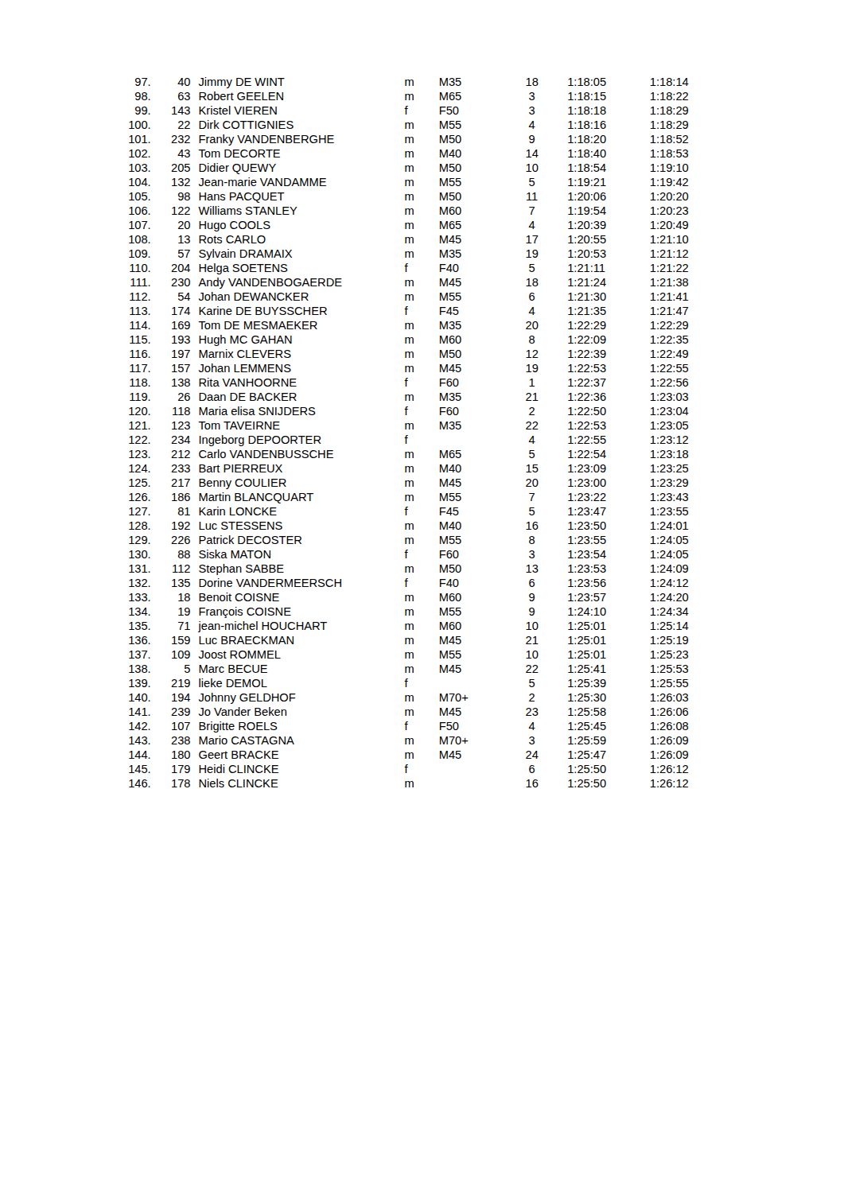| 97. | 40 | Jimmy DE WINT | m | M35 | 18 | 1:18:05 | 1:18:14 |
| 98. | 63 | Robert GEELEN | m | M65 | 3 | 1:18:15 | 1:18:22 |
| 99. | 143 | Kristel VIEREN | f | F50 | 3 | 1:18:18 | 1:18:29 |
| 100. | 22 | Dirk COTTIGNIES | m | M55 | 4 | 1:18:16 | 1:18:29 |
| 101. | 232 | Franky VANDENBERGHE | m | M50 | 9 | 1:18:20 | 1:18:52 |
| 102. | 43 | Tom DECORTE | m | M40 | 14 | 1:18:40 | 1:18:53 |
| 103. | 205 | Didier QUEWY | m | M50 | 10 | 1:18:54 | 1:19:10 |
| 104. | 132 | Jean-marie VANDAMME | m | M55 | 5 | 1:19:21 | 1:19:42 |
| 105. | 98 | Hans PACQUET | m | M50 | 11 | 1:20:06 | 1:20:20 |
| 106. | 122 | Williams STANLEY | m | M60 | 7 | 1:19:54 | 1:20:23 |
| 107. | 20 | Hugo COOLS | m | M65 | 4 | 1:20:39 | 1:20:49 |
| 108. | 13 | Rots CARLO | m | M45 | 17 | 1:20:55 | 1:21:10 |
| 109. | 57 | Sylvain DRAMAIX | m | M35 | 19 | 1:20:53 | 1:21:12 |
| 110. | 204 | Helga SOETENS | f | F40 | 5 | 1:21:11 | 1:21:22 |
| 111. | 230 | Andy VANDENBOGAERDE | m | M45 | 18 | 1:21:24 | 1:21:38 |
| 112. | 54 | Johan DEWANCKER | m | M55 | 6 | 1:21:30 | 1:21:41 |
| 113. | 174 | Karine DE BUYSSCHER | f | F45 | 4 | 1:21:35 | 1:21:47 |
| 114. | 169 | Tom DE MESMAEKER | m | M35 | 20 | 1:22:29 | 1:22:29 |
| 115. | 193 | Hugh MC GAHAN | m | M60 | 8 | 1:22:09 | 1:22:35 |
| 116. | 197 | Marnix CLEVERS | m | M50 | 12 | 1:22:39 | 1:22:49 |
| 117. | 157 | Johan LEMMENS | m | M45 | 19 | 1:22:53 | 1:22:55 |
| 118. | 138 | Rita VANHOORNE | f | F60 | 1 | 1:22:37 | 1:22:56 |
| 119. | 26 | Daan DE BACKER | m | M35 | 21 | 1:22:36 | 1:23:03 |
| 120. | 118 | Maria elisa SNIJDERS | f | F60 | 2 | 1:22:50 | 1:23:04 |
| 121. | 123 | Tom TAVEIRNE | m | M35 | 22 | 1:22:53 | 1:23:05 |
| 122. | 234 | Ingeborg DEPOORTER | f | | 4 | 1:22:55 | 1:23:12 |
| 123. | 212 | Carlo VANDENBUSSCHE | m | M65 | 5 | 1:22:54 | 1:23:18 |
| 124. | 233 | Bart PIERREUX | m | M40 | 15 | 1:23:09 | 1:23:25 |
| 125. | 217 | Benny COULIER | m | M45 | 20 | 1:23:00 | 1:23:29 |
| 126. | 186 | Martin BLANCQUART | m | M55 | 7 | 1:23:22 | 1:23:43 |
| 127. | 81 | Karin LONCKE | f | F45 | 5 | 1:23:47 | 1:23:55 |
| 128. | 192 | Luc STESSENS | m | M40 | 16 | 1:23:50 | 1:24:01 |
| 129. | 226 | Patrick DECOSTER | m | M55 | 8 | 1:23:55 | 1:24:05 |
| 130. | 88 | Siska MATON | f | F60 | 3 | 1:23:54 | 1:24:05 |
| 131. | 112 | Stephan SABBE | m | M50 | 13 | 1:23:53 | 1:24:09 |
| 132. | 135 | Dorine VANDERMEERSCH | f | F40 | 6 | 1:23:56 | 1:24:12 |
| 133. | 18 | Benoit COISNE | m | M60 | 9 | 1:23:57 | 1:24:20 |
| 134. | 19 | François COISNE | m | M55 | 9 | 1:24:10 | 1:24:34 |
| 135. | 71 | jean-michel HOUCHART | m | M60 | 10 | 1:25:01 | 1:25:14 |
| 136. | 159 | Luc BRAECKMAN | m | M45 | 21 | 1:25:01 | 1:25:19 |
| 137. | 109 | Joost ROMMEL | m | M55 | 10 | 1:25:01 | 1:25:23 |
| 138. | 5 | Marc BECUE | m | M45 | 22 | 1:25:41 | 1:25:53 |
| 139. | 219 | lieke DEMOL | f | | 5 | 1:25:39 | 1:25:55 |
| 140. | 194 | Johnny GELDHOF | m | M70+ | 2 | 1:25:30 | 1:26:03 |
| 141. | 239 | Jo Vander Beken | m | M45 | 23 | 1:25:58 | 1:26:06 |
| 142. | 107 | Brigitte ROELS | f | F50 | 4 | 1:25:45 | 1:26:08 |
| 143. | 238 | Mario CASTAGNA | m | M70+ | 3 | 1:25:59 | 1:26:09 |
| 144. | 180 | Geert BRACKE | m | M45 | 24 | 1:25:47 | 1:26:09 |
| 145. | 179 | Heidi CLINCKE | f | | 6 | 1:25:50 | 1:26:12 |
| 146. | 178 | Niels CLINCKE | m | | 16 | 1:25:50 | 1:26:12 |